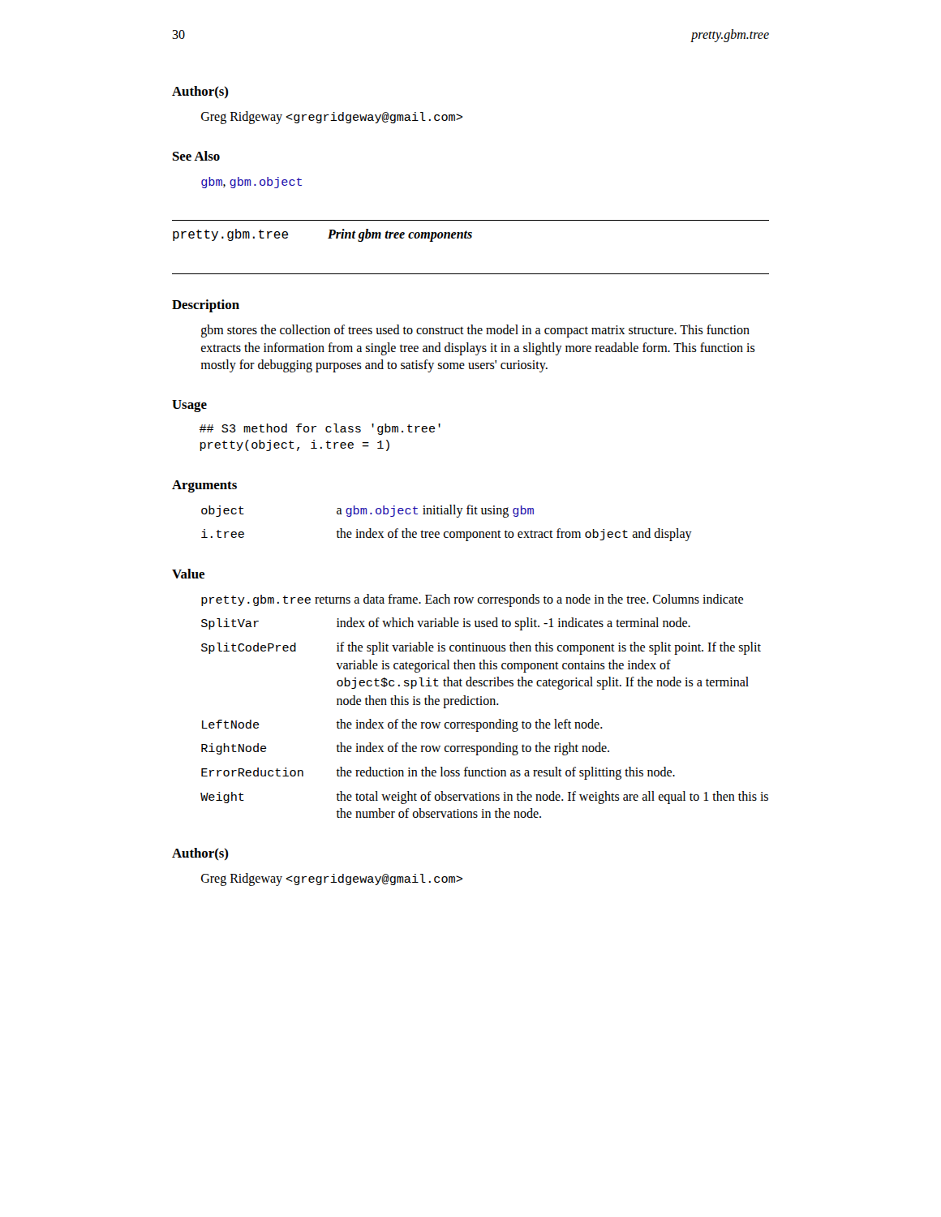30 pretty.gbm.tree
Author(s)
Greg Ridgeway <gregridgeway@gmail.com>
See Also
gbm, gbm.object
pretty.gbm.tree Print gbm tree components
Description
gbm stores the collection of trees used to construct the model in a compact matrix structure. This function extracts the information from a single tree and displays it in a slightly more readable form. This function is mostly for debugging purposes and to satisfy some users' curiosity.
Usage
## S3 method for class 'gbm.tree'
pretty(object, i.tree = 1)
Arguments
object
a gbm.object initially fit using gbm
i.tree
the index of the tree component to extract from object and display
Value
pretty.gbm.tree returns a data frame. Each row corresponds to a node in the tree. Columns indicate
SplitVar
index of which variable is used to split. -1 indicates a terminal node.
SplitCodePred
if the split variable is continuous then this component is the split point. If the split variable is categorical then this component contains the index of object$c.split that describes the categorical split. If the node is a terminal node then this is the prediction.
LeftNode
the index of the row corresponding to the left node.
RightNode
the index of the row corresponding to the right node.
ErrorReduction
the reduction in the loss function as a result of splitting this node.
Weight
the total weight of observations in the node. If weights are all equal to 1 then this is the number of observations in the node.
Author(s)
Greg Ridgeway <gregridgeway@gmail.com>